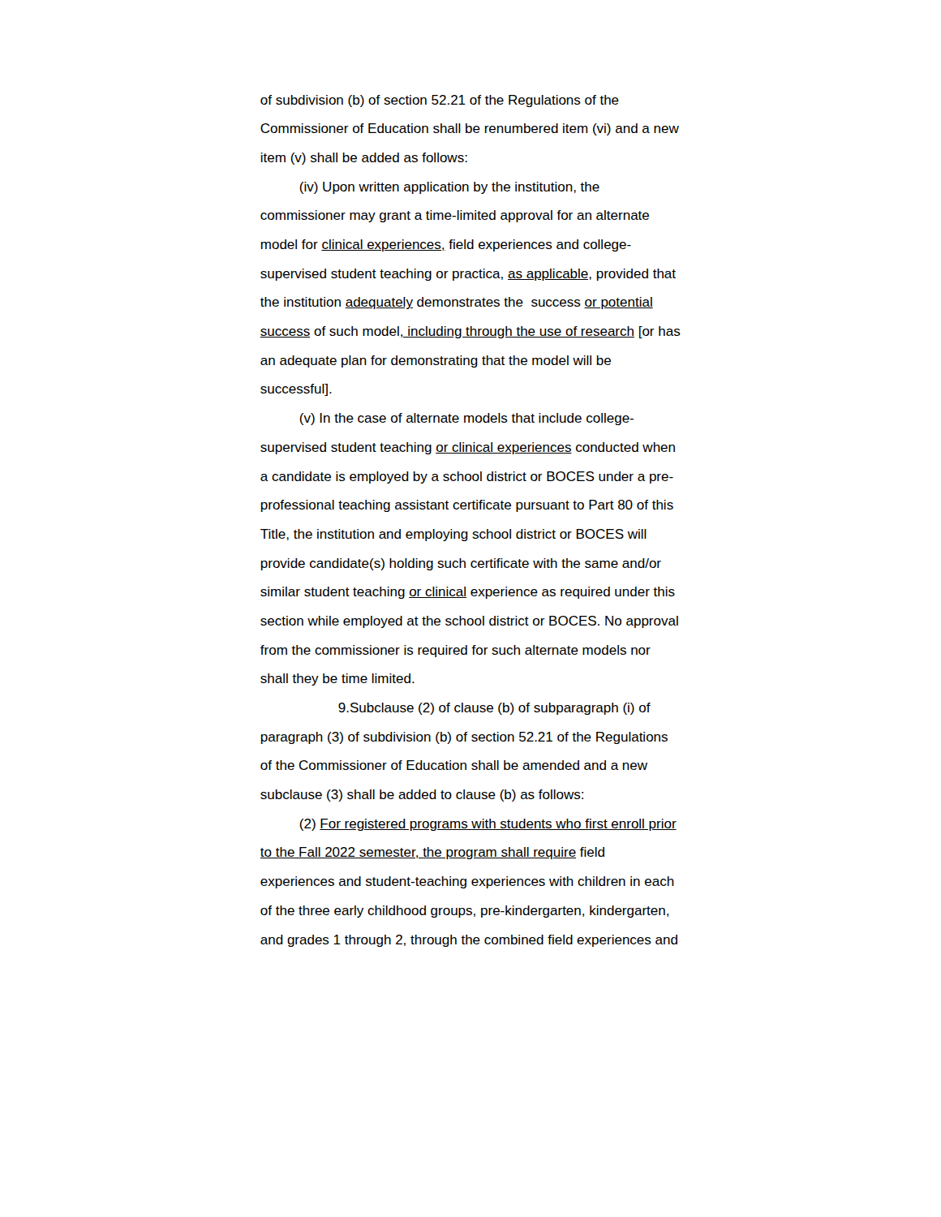of subdivision (b) of section 52.21 of the Regulations of the Commissioner of Education shall be renumbered item (vi) and a new item (v) shall be added as follows:
(iv) Upon written application by the institution, the commissioner may grant a time-limited approval for an alternate model for clinical experiences, field experiences and college- supervised student teaching or practica, as applicable, provided that the institution adequately demonstrates the success or potential success of such model, including through the use of research [or has an adequate plan for demonstrating that the model will be successful].
(v) In the case of alternate models that include college-supervised student teaching or clinical experiences conducted when a candidate is employed by a school district or BOCES under a pre-professional teaching assistant certificate pursuant to Part 80 of this Title, the institution and employing school district or BOCES will provide candidate(s) holding such certificate with the same and/or similar student teaching or clinical experience as required under this section while employed at the school district or BOCES. No approval from the commissioner is required for such alternate models nor shall they be time limited.
9. Subclause (2) of clause (b) of subparagraph (i) of paragraph (3) of subdivision (b) of section 52.21 of the Regulations of the Commissioner of Education shall be amended and a new subclause (3) shall be added to clause (b) as follows:
(2) For registered programs with students who first enroll prior to the Fall 2022 semester, the program shall require field experiences and student-teaching experiences with children in each of the three early childhood groups, pre-kindergarten, kindergarten, and grades 1 through 2, through the combined field experiences and